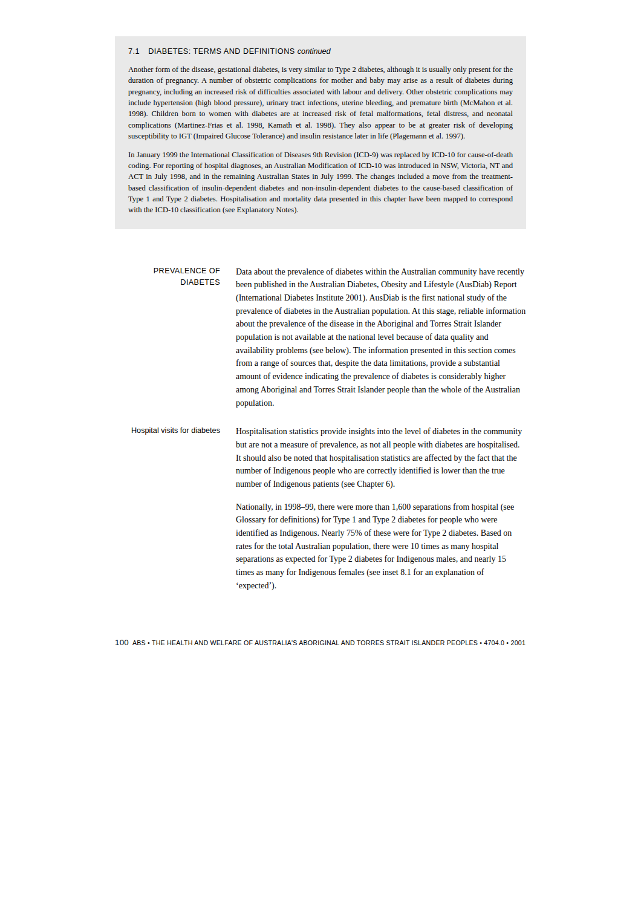7.1 DIABETES: TERMS AND DEFINITIONS continued
Another form of the disease, gestational diabetes, is very similar to Type 2 diabetes, although it is usually only present for the duration of pregnancy. A number of obstetric complications for mother and baby may arise as a result of diabetes during pregnancy, including an increased risk of difficulties associated with labour and delivery. Other obstetric complications may include hypertension (high blood pressure), urinary tract infections, uterine bleeding, and premature birth (McMahon et al. 1998). Children born to women with diabetes are at increased risk of fetal malformations, fetal distress, and neonatal complications (Martinez-Frias et al. 1998, Kamath et al. 1998). They also appear to be at greater risk of developing susceptibility to IGT (Impaired Glucose Tolerance) and insulin resistance later in life (Plagemann et al. 1997).
In January 1999 the International Classification of Diseases 9th Revision (ICD-9) was replaced by ICD-10 for cause-of-death coding. For reporting of hospital diagnoses, an Australian Modification of ICD-10 was introduced in NSW, Victoria, NT and ACT in July 1998, and in the remaining Australian States in July 1999. The changes included a move from the treatment-based classification of insulin-dependent diabetes and non-insulin-dependent diabetes to the cause-based classification of Type 1 and Type 2 diabetes. Hospitalisation and mortality data presented in this chapter have been mapped to correspond with the ICD-10 classification (see Explanatory Notes).
PREVALENCE OF DIABETES
Data about the prevalence of diabetes within the Australian community have recently been published in the Australian Diabetes, Obesity and Lifestyle (AusDiab) Report (International Diabetes Institute 2001). AusDiab is the first national study of the prevalence of diabetes in the Australian population. At this stage, reliable information about the prevalence of the disease in the Aboriginal and Torres Strait Islander population is not available at the national level because of data quality and availability problems (see below). The information presented in this section comes from a range of sources that, despite the data limitations, provide a substantial amount of evidence indicating the prevalence of diabetes is considerably higher among Aboriginal and Torres Strait Islander people than the whole of the Australian population.
Hospital visits for diabetes
Hospitalisation statistics provide insights into the level of diabetes in the community but are not a measure of prevalence, as not all people with diabetes are hospitalised. It should also be noted that hospitalisation statistics are affected by the fact that the number of Indigenous people who are correctly identified is lower than the true number of Indigenous patients (see Chapter 6).
Nationally, in 1998–99, there were more than 1,600 separations from hospital (see Glossary for definitions) for Type 1 and Type 2 diabetes for people who were identified as Indigenous. Nearly 75% of these were for Type 2 diabetes. Based on rates for the total Australian population, there were 10 times as many hospital separations as expected for Type 2 diabetes for Indigenous males, and nearly 15 times as many for Indigenous females (see inset 8.1 for an explanation of ‘expected’).
100 ABS • THE HEALTH AND WELFARE OF AUSTRALIA'S ABORIGINAL AND TORRES STRAIT ISLANDER PEOPLES • 4704.0 • 2001